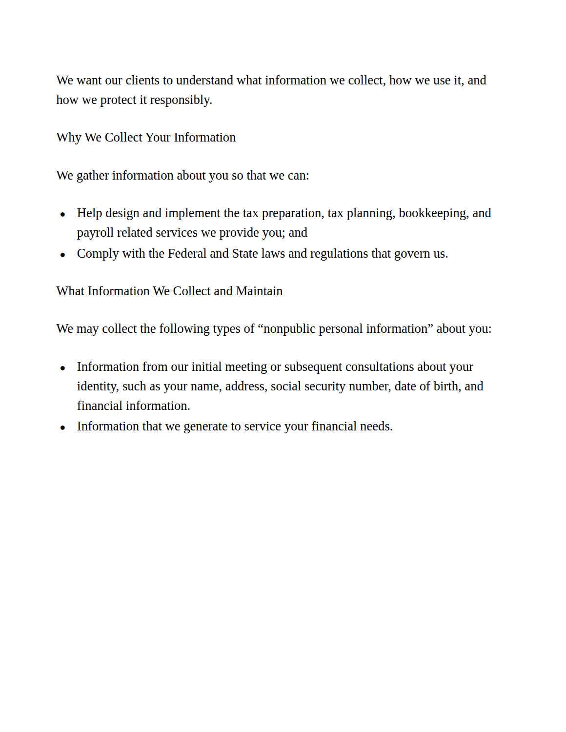We want our clients to understand what information we collect, how we use it, and how we protect it responsibly.
Why We Collect Your Information
We gather information about you so that we can:
Help design and implement the tax preparation, tax planning, bookkeeping, and payroll related services we provide you; and
Comply with the Federal and State laws and regulations that govern us.
What Information We Collect and Maintain
We may collect the following types of “nonpublic personal information” about you:
Information from our initial meeting or subsequent consultations about your identity, such as your name, address, social security number, date of birth, and financial information.
Information that we generate to service your financial needs.